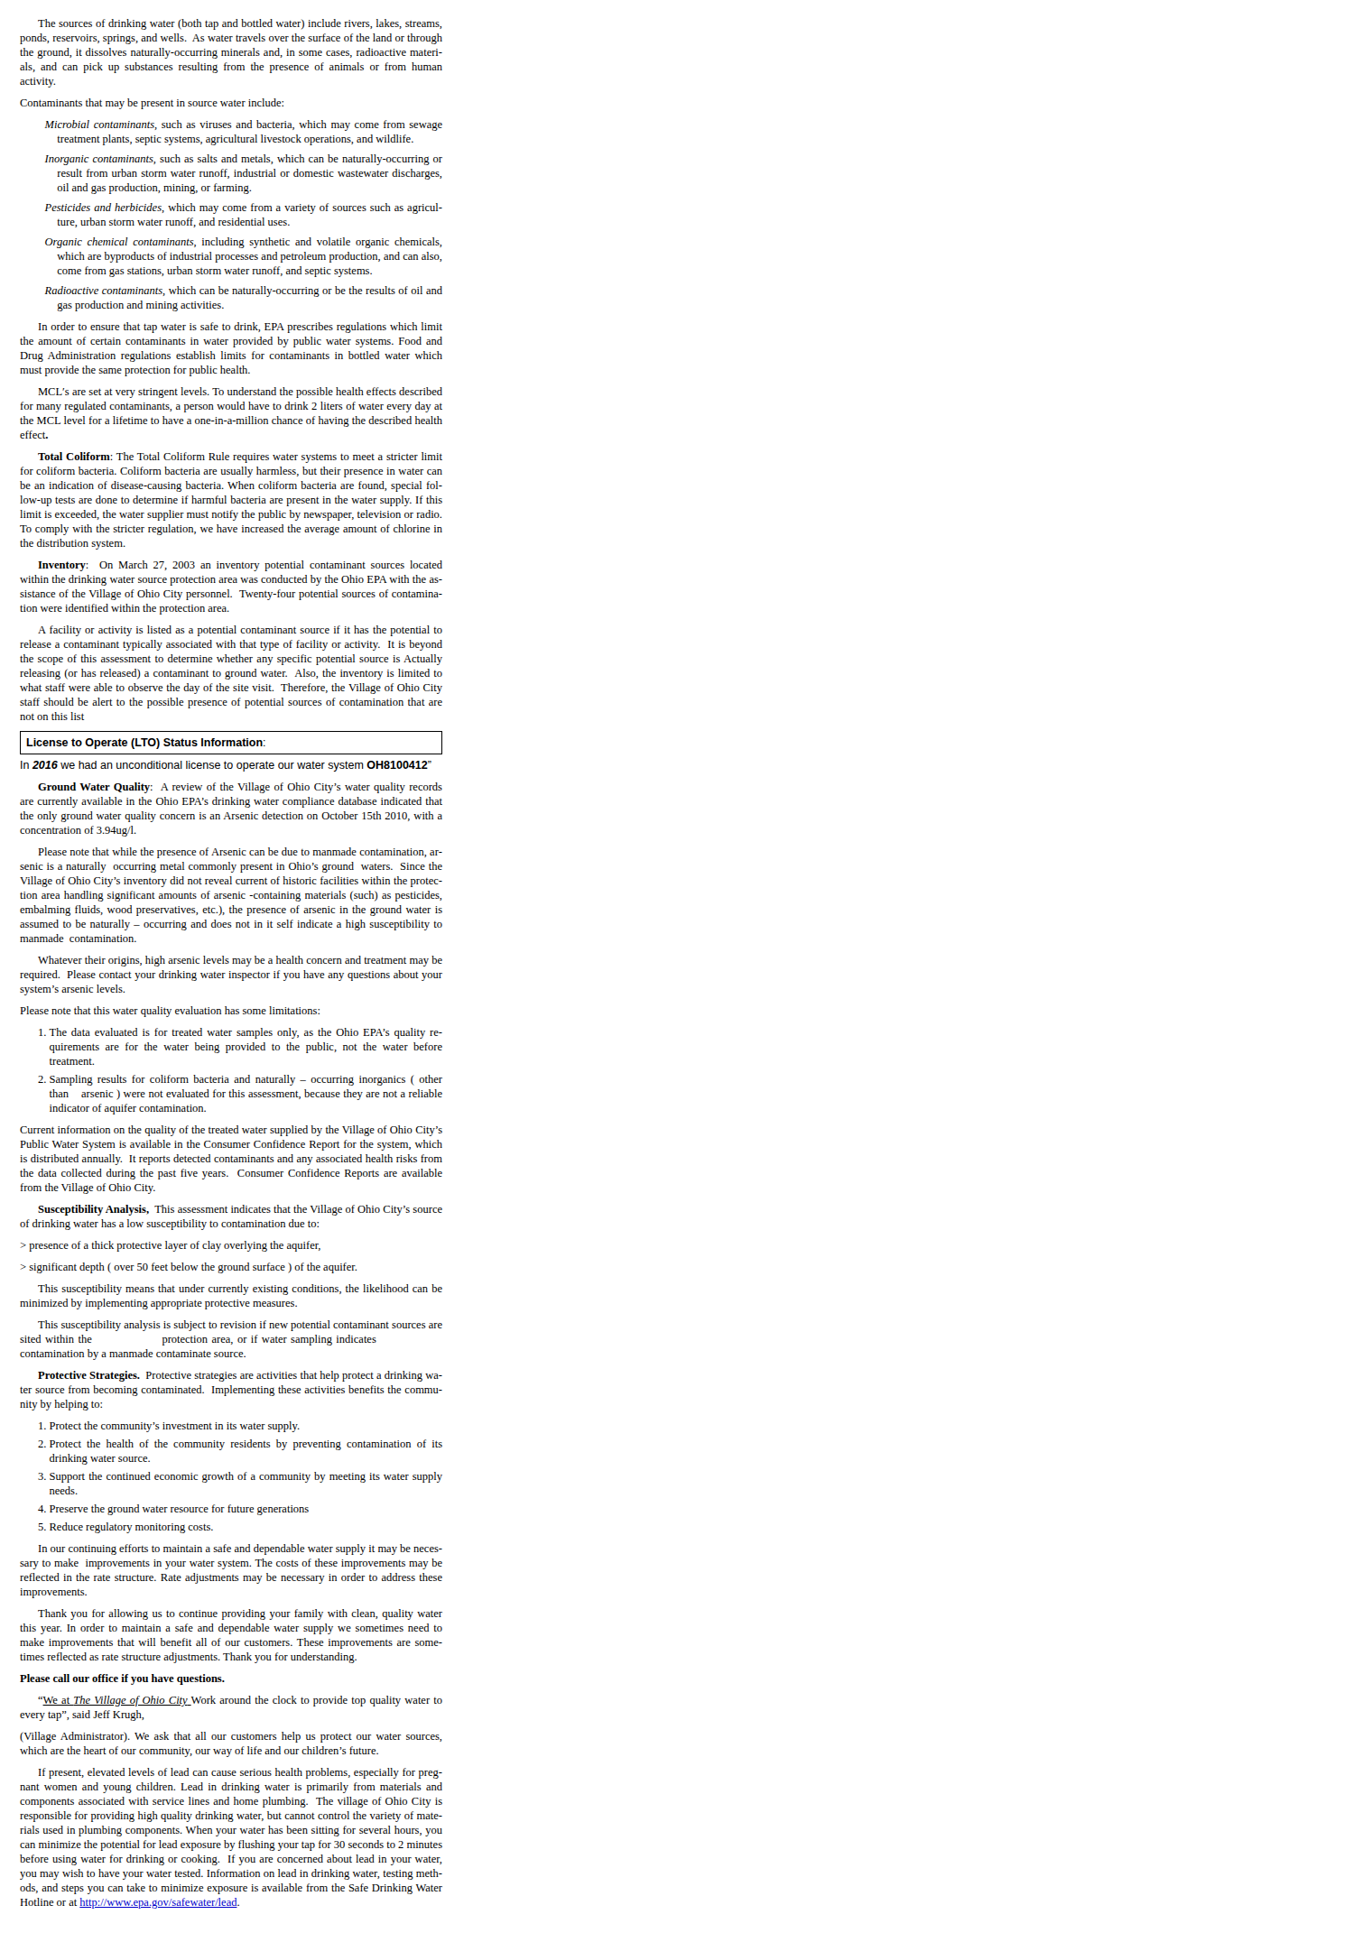The sources of drinking water (both tap and bottled water) include rivers, lakes, streams, ponds, reservoirs, springs, and wells. As water travels over the surface of the land or through the ground, it dissolves naturally-occurring minerals and, in some cases, radioactive materials, and can pick up substances resulting from the presence of animals or from human activity.
Contaminants that may be present in source water include:
Microbial contaminants, such as viruses and bacteria, which may come from sewage treatment plants, septic systems, agricultural livestock operations, and wildlife.
Inorganic contaminants, such as salts and metals, which can be naturally-occurring or result from urban storm water runoff, industrial or domestic wastewater discharges, oil and gas production, mining, or farming.
Pesticides and herbicides, which may come from a variety of sources such as agriculture, urban storm water runoff, and residential uses.
Organic chemical contaminants, including synthetic and volatile organic chemicals, which are byproducts of industrial processes and petroleum production, and can also, come from gas stations, urban storm water runoff, and septic systems.
Radioactive contaminants, which can be naturally-occurring or be the results of oil and gas production and mining activities.
In order to ensure that tap water is safe to drink, EPA prescribes regulations which limit the amount of certain contaminants in water provided by public water systems. Food and Drug Administration regulations establish limits for contaminants in bottled water which must provide the same protection for public health.
MCL′s are set at very stringent levels. To understand the possible health effects described for many regulated contaminants, a person would have to drink 2 liters of water every day at the MCL level for a lifetime to have a one-in-a-million chance of having the described health effect.
Total Coliform: The Total Coliform Rule requires water systems to meet a stricter limit for coliform bacteria. Coliform bacteria are usually harmless, but their presence in water can be an indication of disease-causing bacteria. When coliform bacteria are found, special follow-up tests are done to determine if harmful bacteria are present in the water supply. If this limit is exceeded, the water supplier must notify the public by newspaper, television or radio. To comply with the stricter regulation, we have increased the average amount of chlorine in the distribution system.
Inventory: On March 27, 2003 an inventory potential contaminant sources located within the drinking water source protection area was conducted by the Ohio EPA with the assistance of the Village of Ohio City personnel. Twenty-four potential sources of contamination were identified within the protection area.
A facility or activity is listed as a potential contaminant source if it has the potential to release a contaminant typically associated with that type of facility or activity. It is beyond the scope of this assessment to determine whether any specific potential source is Actually releasing (or has released) a contaminant to ground water. Also, the inventory is limited to what staff were able to observe the day of the site visit. Therefore, the Village of Ohio City staff should be alert to the possible presence of potential sources of contamination that are not on this list
License to Operate (LTO) Status Information:
In 2016 we had an unconditional license to operate our water system OH8100412”
Ground Water Quality: A review of the Village of Ohio City’s water quality records are currently available in the Ohio EPA’s drinking water compliance database indicated that the only ground water quality concern is an Arsenic detection on October 15th 2010, with a concentration of 3.94ug/l.
Please note that while the presence of Arsenic can be due to manmade contamination, arsenic is a naturally occurring metal commonly present in Ohio’s ground waters. Since the Village of Ohio City’s inventory did not reveal current of historic facilities within the protection area handling significant amounts of arsenic -containing materials (such) as pesticides, embalming fluids, wood preservatives, etc.), the presence of arsenic in the ground water is assumed to be naturally – occurring and does not in it self indicate a high susceptibility to manmade contamination.
Whatever their origins, high arsenic levels may be a health concern and treatment may be required. Please contact your drinking water inspector if you have any questions about your system’s arsenic levels.
Please note that this water quality evaluation has some limitations:
The data evaluated is for treated water samples only, as the Ohio EPA’s quality requirements are for the water being provided to the public, not the water before treatment.
Sampling results for coliform bacteria and naturally – occurring inorganics ( other than arsenic ) were not evaluated for this assessment, because they are not a reliable indicator of aquifer contamination.
Current information on the quality of the treated water supplied by the Village of Ohio City’s Public Water System is available in the Consumer Confidence Report for the system, which is distributed annually. It reports detected contaminants and any associated health risks from the data collected during the past five years. Consumer Confidence Reports are available from the Village of Ohio City.
Susceptibility Analysis, This assessment indicates that the Village of Ohio City’s source of drinking water has a low susceptibility to contamination due to:
> presence of a thick protective layer of clay overlying the aquifer,
> significant depth ( over 50 feet below the ground surface ) of the aquifer.
This susceptibility means that under currently existing conditions, the likelihood can be minimized by implementing appropriate protective measures.
This susceptibility analysis is subject to revision if new potential contaminant sources are sited within the protection area, or if water sampling indicates contamination by a manmade contaminate source.
Protective Strategies. Protective strategies are activities that help protect a drinking water source from becoming contaminated. Implementing these activities benefits the community by helping to:
Protect the community’s investment in its water supply.
Protect the health of the community residents by preventing contamination of its drinking water source.
Support the continued economic growth of a community by meeting its water supply needs.
Preserve the ground water resource for future generations
Reduce regulatory monitoring costs.
In our continuing efforts to maintain a safe and dependable water supply it may be necessary to make improvements in your water system. The costs of these improvements may be reflected in the rate structure. Rate adjustments may be necessary in order to address these improvements.
Thank you for allowing us to continue providing your family with clean, quality water this year. In order to maintain a safe and dependable water supply we sometimes need to make improvements that will benefit all of our customers. These improvements are sometimes reflected as rate structure adjustments. Thank you for understanding.
Please call our office if you have questions.
“We at The Village of Ohio City Work around the clock to provide top quality water to every tap”, said Jeff Krugh,
(Village Administrator). We ask that all our customers help us protect our water sources, which are the heart of our community, our way of life and our children’s future.
If present, elevated levels of lead can cause serious health problems, especially for pregnant women and young children. Lead in drinking water is primarily from materials and components associated with service lines and home plumbing. The village of Ohio City is responsible for providing high quality drinking water, but cannot control the variety of materials used in plumbing components. When your water has been sitting for several hours, you can minimize the potential for lead exposure by flushing your tap for 30 seconds to 2 minutes before using water for drinking or cooking. If you are concerned about lead in your water, you may wish to have your water tested. Information on lead in drinking water, testing methods, and steps you can take to minimize exposure is available from the Safe Drinking Water Hotline or at http://www.epa.gov/safewater/lead.